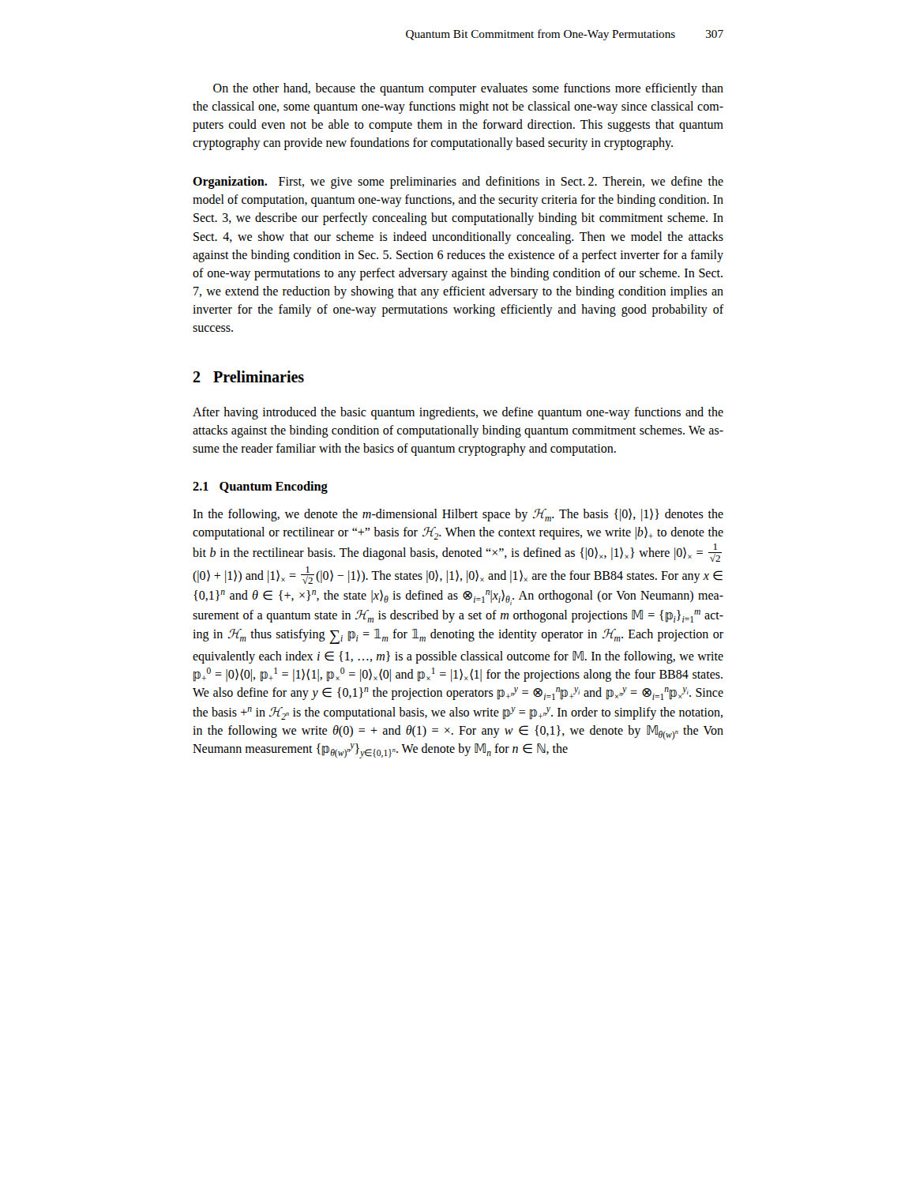Quantum Bit Commitment from One-Way Permutations 307
On the other hand, because the quantum computer evaluates some functions more efficiently than the classical one, some quantum one-way functions might not be classical one-way since classical computers could even not be able to compute them in the forward direction. This suggests that quantum cryptography can provide new foundations for computationally based security in cryptography.
Organization. First, we give some preliminaries and definitions in Sect. 2. Therein, we define the model of computation, quantum one-way functions, and the security criteria for the binding condition. In Sect. 3, we describe our perfectly concealing but computationally binding bit commitment scheme. In Sect. 4, we show that our scheme is indeed unconditionally concealing. Then we model the attacks against the binding condition in Sec. 5. Section 6 reduces the existence of a perfect inverter for a family of one-way permutations to any perfect adversary against the binding condition of our scheme. In Sect. 7, we extend the reduction by showing that any efficient adversary to the binding condition implies an inverter for the family of one-way permutations working efficiently and having good probability of success.
2 Preliminaries
After having introduced the basic quantum ingredients, we define quantum one-way functions and the attacks against the binding condition of computationally binding quantum commitment schemes. We assume the reader familiar with the basics of quantum cryptography and computation.
2.1 Quantum Encoding
In the following, we denote the m-dimensional Hilbert space by ℋm. The basis {|0⟩, |1⟩} denotes the computational or rectilinear or “+” basis for ℋ2. When the context requires, we write |b⟩+ to denote the bit b in the rectilinear basis. The diagonal basis, denoted “×”, is defined as {|0⟩×, |1⟩×} where |0⟩× = 1√2(|0⟩ + |1⟩) and |1⟩× = 1√2(|0⟩ − |1⟩). The states |0⟩, |1⟩, |0⟩× and |1⟩× are the four BB84 states. For any x ∈ {0,1}n and θ ∈ {+, ×}n, the state |x⟩θ is defined as ⊗i=1n|xi⟩θi. An orthogonal (or Von Neumann) measurement of a quantum state in ℋm is described by a set of m orthogonal projections 𝕄 = {𝕡i}i=1m acting in ℋm thus satisfying ∑i 𝕡i = 𝟙m for 𝟙m denoting the identity operator in ℋm. Each projection or equivalently each index i ∈ {1, …, m} is a possible classical outcome for 𝕄. In the following, we write 𝕡+0 = |0⟩⟨0|, 𝕡+1 = |1⟩⟨1|, 𝕡×0 = |0⟩×⟨0| and 𝕡×1 = |1⟩×⟨1| for the projections along the four BB84 states. We also define for any y ∈ {0,1}n the projection operators 𝕡+ny = ⊗i=1n𝕡+yi and 𝕡×ny = ⊗i=1n𝕡×yi. Since the basis +n in ℋ2n is the computational basis, we also write 𝕡y = 𝕡+ny. In order to simplify the notation, in the following we write θ(0) = + and θ(1) = ×. For any w ∈ {0,1}, we denote by 𝕄θ(w)n the Von Neumann measurement {𝕡θ(w)ny}y∈{0,1}n. We denote by 𝕄n for n ∈ ℕ, the